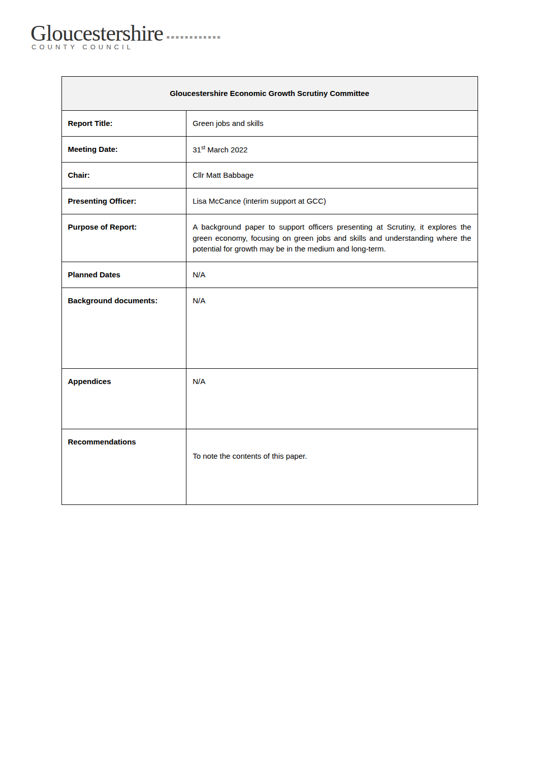Gloucestershire▪▪▪▪▪▪▪▪▪▪▪▪
COUNTY COUNCIL
| Gloucestershire Economic Growth Scrutiny Committee |
| --- |
| Report Title: | Green jobs and skills |
| Meeting Date: | 31 st March 2022 |
| Chair: | Cllr Matt Babbage |
| Presenting Officer: | Lisa McCance (interim support at GCC) |
| Purpose of Report: | A background paper to support officers presenting at Scrutiny, it explores the green economy, focusing on green jobs and skills and understanding where the potential for growth may be in the medium and long-term. |
| Planned Dates | N/A |
| Background documents: | N/A |
| Appendices | N/A |
| Recommendations | To note the contents of this paper. |